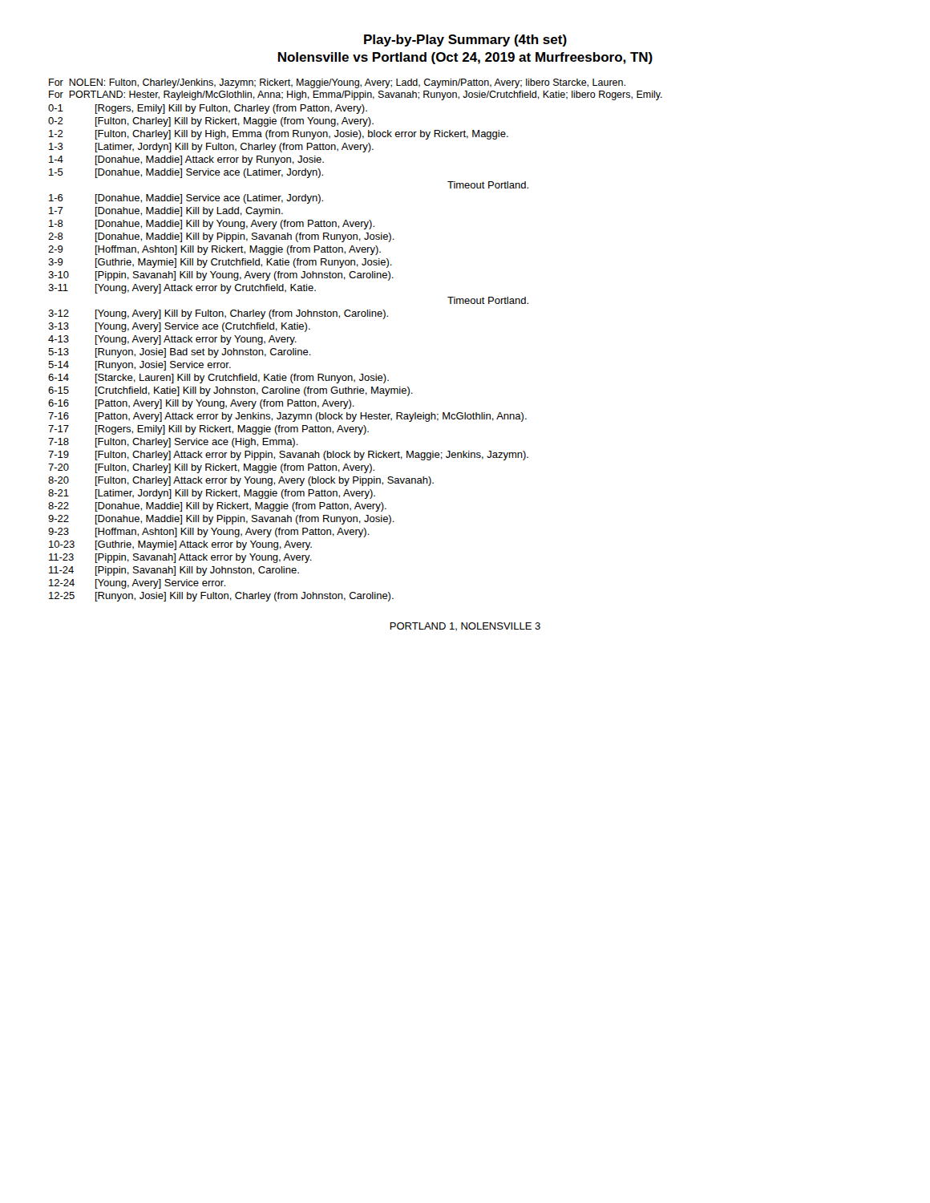Play-by-Play Summary (4th set)
Nolensville vs Portland (Oct 24, 2019 at Murfreesboro, TN)
For NOLEN: Fulton, Charley/Jenkins, Jazymn; Rickert, Maggie/Young, Avery; Ladd, Caymin/Patton, Avery; libero Starcke, Lauren.
For PORTLAND: Hester, Rayleigh/McGlothlin, Anna; High, Emma/Pippin, Savanah; Runyon, Josie/Crutchfield, Katie; libero Rogers, Emily.
| 0-1 | [Rogers, Emily] Kill by Fulton, Charley (from Patton, Avery). |
| 0-2 | [Fulton, Charley] Kill by Rickert, Maggie (from Young, Avery). |
| 1-2 | [Fulton, Charley] Kill by High, Emma (from Runyon, Josie), block error by Rickert, Maggie. |
| 1-3 | [Latimer, Jordyn] Kill by Fulton, Charley (from Patton, Avery). |
| 1-4 | [Donahue, Maddie] Attack error by Runyon, Josie. |
| 1-5 | [Donahue, Maddie] Service ace (Latimer, Jordyn). |
| | Timeout Portland. |
| 1-6 | [Donahue, Maddie] Service ace (Latimer, Jordyn). |
| 1-7 | [Donahue, Maddie] Kill by Ladd, Caymin. |
| 1-8 | [Donahue, Maddie] Kill by Young, Avery (from Patton, Avery). |
| 2-8 | [Donahue, Maddie] Kill by Pippin, Savanah (from Runyon, Josie). |
| 2-9 | [Hoffman, Ashton] Kill by Rickert, Maggie (from Patton, Avery). |
| 3-9 | [Guthrie, Maymie] Kill by Crutchfield, Katie (from Runyon, Josie). |
| 3-10 | [Pippin, Savanah] Kill by Young, Avery (from Johnston, Caroline). |
| 3-11 | [Young, Avery] Attack error by Crutchfield, Katie. |
| | Timeout Portland. |
| 3-12 | [Young, Avery] Kill by Fulton, Charley (from Johnston, Caroline). |
| 3-13 | [Young, Avery] Service ace (Crutchfield, Katie). |
| 4-13 | [Young, Avery] Attack error by Young, Avery. |
| 5-13 | [Runyon, Josie] Bad set by Johnston, Caroline. |
| 5-14 | [Runyon, Josie] Service error. |
| 6-14 | [Starcke, Lauren] Kill by Crutchfield, Katie (from Runyon, Josie). |
| 6-15 | [Crutchfield, Katie] Kill by Johnston, Caroline (from Guthrie, Maymie). |
| 6-16 | [Patton, Avery] Kill by Young, Avery (from Patton, Avery). |
| 7-16 | [Patton, Avery] Attack error by Jenkins, Jazymn (block by Hester, Rayleigh; McGlothlin, Anna). |
| 7-17 | [Rogers, Emily] Kill by Rickert, Maggie (from Patton, Avery). |
| 7-18 | [Fulton, Charley] Service ace (High, Emma). |
| 7-19 | [Fulton, Charley] Attack error by Pippin, Savanah (block by Rickert, Maggie; Jenkins, Jazymn). |
| 7-20 | [Fulton, Charley] Kill by Rickert, Maggie (from Patton, Avery). |
| 8-20 | [Fulton, Charley] Attack error by Young, Avery (block by Pippin, Savanah). |
| 8-21 | [Latimer, Jordyn] Kill by Rickert, Maggie (from Patton, Avery). |
| 8-22 | [Donahue, Maddie] Kill by Rickert, Maggie (from Patton, Avery). |
| 9-22 | [Donahue, Maddie] Kill by Pippin, Savanah (from Runyon, Josie). |
| 9-23 | [Hoffman, Ashton] Kill by Young, Avery (from Patton, Avery). |
| 10-23 | [Guthrie, Maymie] Attack error by Young, Avery. |
| 11-23 | [Pippin, Savanah] Attack error by Young, Avery. |
| 11-24 | [Pippin, Savanah] Kill by Johnston, Caroline. |
| 12-24 | [Young, Avery] Service error. |
| 12-25 | [Runyon, Josie] Kill by Fulton, Charley (from Johnston, Caroline). |
PORTLAND 1, NOLENSVILLE 3